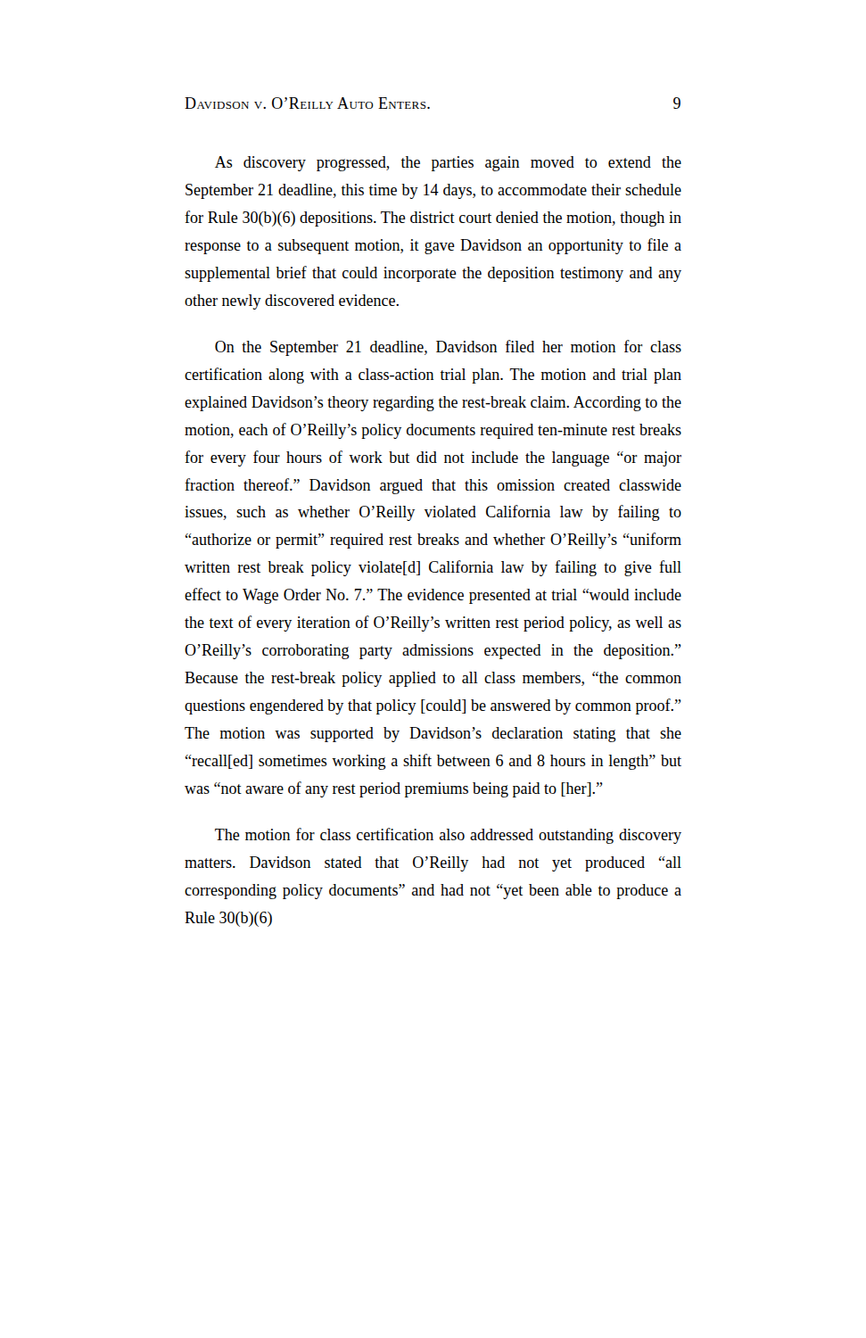Davidson v. O’Reilly Auto Enters. 9
As discovery progressed, the parties again moved to extend the September 21 deadline, this time by 14 days, to accommodate their schedule for Rule 30(b)(6) depositions. The district court denied the motion, though in response to a subsequent motion, it gave Davidson an opportunity to file a supplemental brief that could incorporate the deposition testimony and any other newly discovered evidence.
On the September 21 deadline, Davidson filed her motion for class certification along with a class-action trial plan. The motion and trial plan explained Davidson’s theory regarding the rest-break claim. According to the motion, each of O’Reilly’s policy documents required ten-minute rest breaks for every four hours of work but did not include the language “or major fraction thereof.” Davidson argued that this omission created classwide issues, such as whether O’Reilly violated California law by failing to “authorize or permit” required rest breaks and whether O’Reilly’s “uniform written rest break policy violate[d] California law by failing to give full effect to Wage Order No. 7.” The evidence presented at trial “would include the text of every iteration of O’Reilly’s written rest period policy, as well as O’Reilly’s corroborating party admissions expected in the deposition.” Because the rest-break policy applied to all class members, “the common questions engendered by that policy [could] be answered by common proof.” The motion was supported by Davidson’s declaration stating that she “recall[ed] sometimes working a shift between 6 and 8 hours in length” but was “not aware of any rest period premiums being paid to [her].”
The motion for class certification also addressed outstanding discovery matters. Davidson stated that O’Reilly had not yet produced “all corresponding policy documents” and had not “yet been able to produce a Rule 30(b)(6)